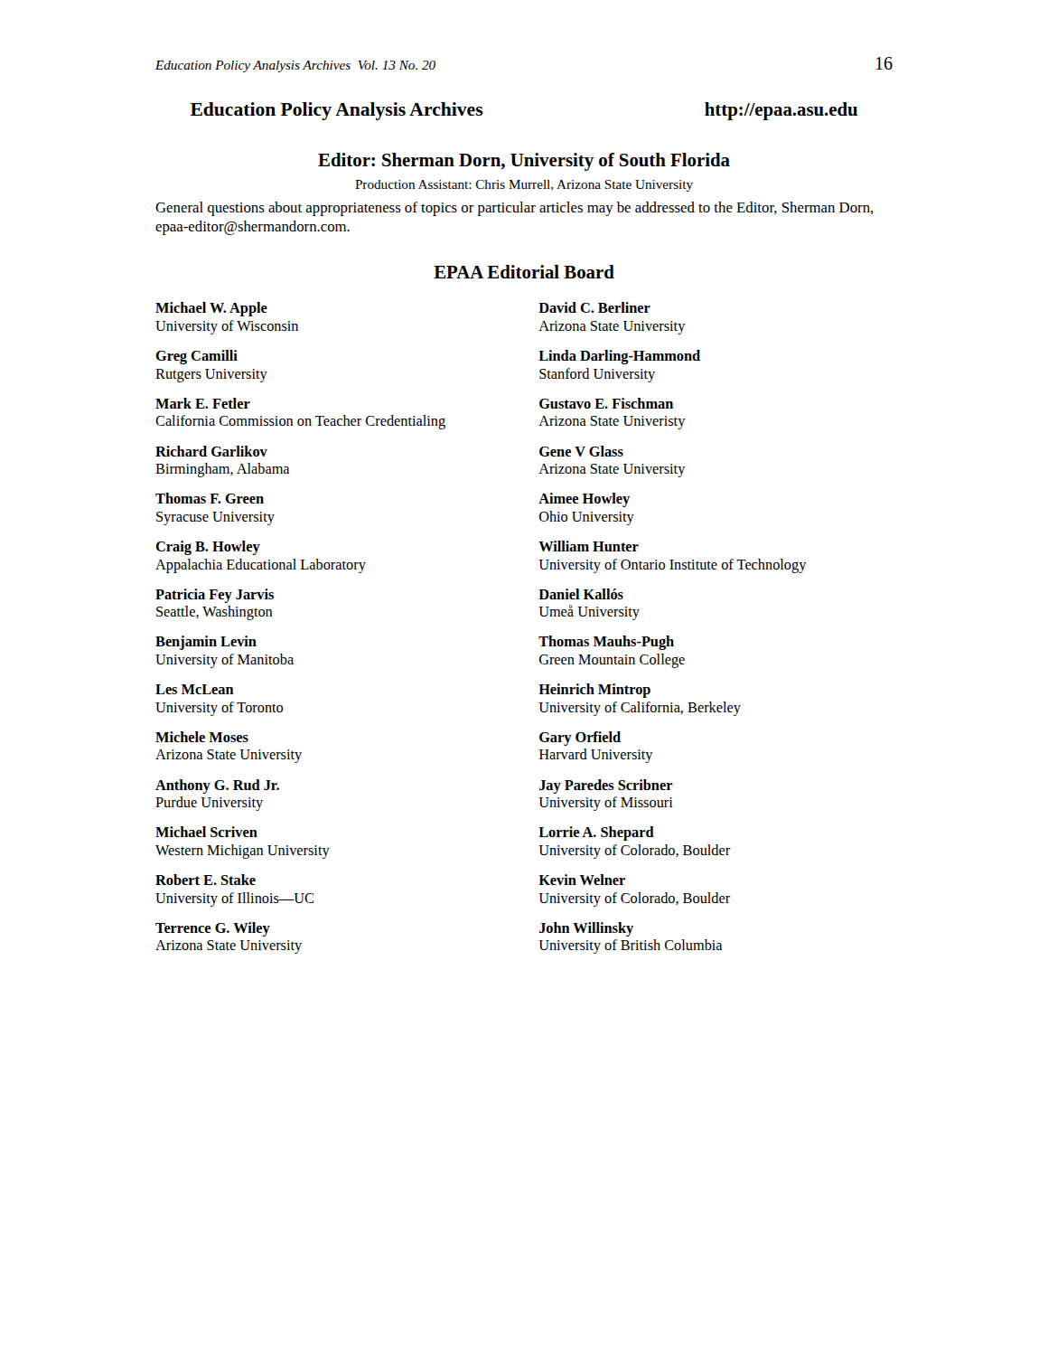Education Policy Analysis Archives Vol. 13 No. 20 16
Education Policy Analysis Archives http://epaa.asu.edu
Editor: Sherman Dorn, University of South Florida
Production Assistant: Chris Murrell, Arizona State University
General questions about appropriateness of topics or particular articles may be addressed to the Editor, Sherman Dorn, epaa-editor@shermandorn.com.
EPAA Editorial Board
| Michael W. Apple University of Wisconsin | David C. Berliner Arizona State University |
| Greg Camilli Rutgers University | Linda Darling-Hammond Stanford University |
| Mark E. Fetler California Commission on Teacher Credentialing | Gustavo E. Fischman Arizona State Univeristy |
| Richard Garlikov Birmingham, Alabama | Gene V Glass Arizona State University |
| Thomas F. Green Syracuse University | Aimee Howley Ohio University |
| Craig B. Howley Appalachia Educational Laboratory | William Hunter University of Ontario Institute of Technology |
| Patricia Fey Jarvis Seattle, Washington | Daniel Kallós Umeå University |
| Benjamin Levin University of Manitoba | Thomas Mauhs-Pugh Green Mountain College |
| Les McLean University of Toronto | Heinrich Mintrop University of California, Berkeley |
| Michele Moses Arizona State University | Gary Orfield Harvard University |
| Anthony G. Rud Jr. Purdue University | Jay Paredes Scribner University of Missouri |
| Michael Scriven Western Michigan University | Lorrie A. Shepard University of Colorado, Boulder |
| Robert E. Stake University of Illinois—UC | Kevin Welner University of Colorado, Boulder |
| Terrence G. Wiley Arizona State University | John Willinsky University of British Columbia |